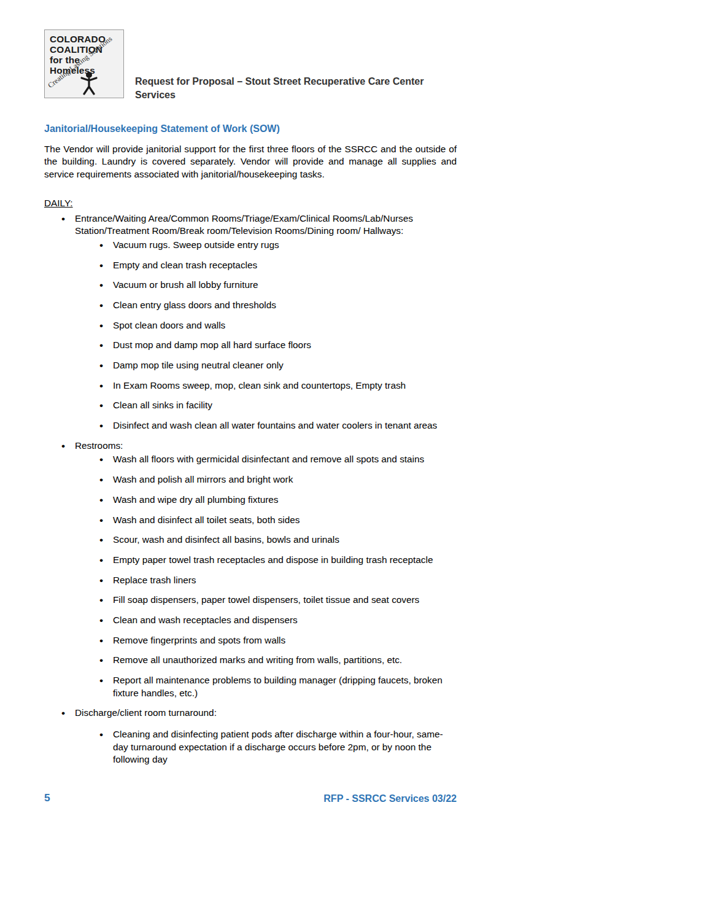COLORADO
COALITION
for the
Homeless
Creating Lasting Solutions
Request for Proposal – Stout Street Recuperative Care Center Services
Janitorial/Housekeeping Statement of Work (SOW)
The Vendor will provide janitorial support for the first three floors of the SSRCC and the outside of the building. Laundry is covered separately. Vendor will provide and manage all supplies and service requirements associated with janitorial/housekeeping tasks.
DAILY:
Entrance/Waiting Area/Common Rooms/Triage/Exam/Clinical Rooms/Lab/Nurses Station/Treatment Room/Break room/Television Rooms/Dining room/ Hallways:
Vacuum rugs. Sweep outside entry rugs
Empty and clean trash receptacles
Vacuum or brush all lobby furniture
Clean entry glass doors and thresholds
Spot clean doors and walls
Dust mop and damp mop all hard surface floors
Damp mop tile using neutral cleaner only
In Exam Rooms sweep, mop, clean sink and countertops, Empty trash
Clean all sinks in facility
Disinfect and wash clean all water fountains and water coolers in tenant areas
Restrooms:
Wash all floors with germicidal disinfectant and remove all spots and stains
Wash and polish all mirrors and bright work
Wash and wipe dry all plumbing fixtures
Wash and disinfect all toilet seats, both sides
Scour, wash and disinfect all basins, bowls and urinals
Empty paper towel trash receptacles and dispose in building trash receptacle
Replace trash liners
Fill soap dispensers, paper towel dispensers, toilet tissue and seat covers
Clean and wash receptacles and dispensers
Remove fingerprints and spots from walls
Remove all unauthorized marks and writing from walls, partitions, etc.
Report all maintenance problems to building manager (dripping faucets, broken fixture handles, etc.)
Discharge/client room turnaround:
Cleaning and disinfecting patient pods after discharge within a four-hour, same-day turnaround expectation if a discharge occurs before 2pm, or by noon the following day
5
RFP - SSRCC Services 03/22